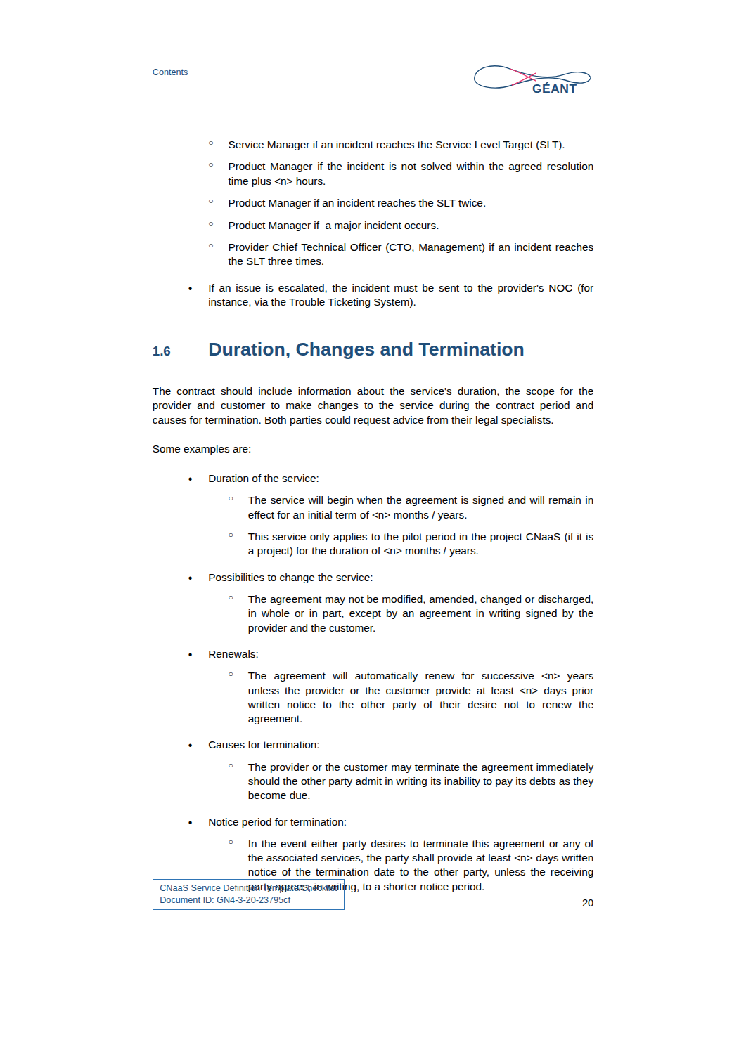Contents
GÉANT
Service Manager if an incident reaches the Service Level Target (SLT).
Product Manager if the incident is not solved within the agreed resolution time plus <n> hours.
Product Manager if an incident reaches the SLT twice.
Product Manager if a major incident occurs.
Provider Chief Technical Officer (CTO, Management) if an incident reaches the SLT three times.
If an issue is escalated, the incident must be sent to the provider's NOC (for instance, via the Trouble Ticketing System).
1.6 Duration, Changes and Termination
The contract should include information about the service's duration, the scope for the provider and customer to make changes to the service during the contract period and causes for termination. Both parties could request advice from their legal specialists.
Some examples are:
Duration of the service:
The service will begin when the agreement is signed and will remain in effect for an initial term of <n> months / years.
This service only applies to the pilot period in the project CNaaS (if it is a project) for the duration of <n> months / years.
Possibilities to change the service:
The agreement may not be modified, amended, changed or discharged, in whole or in part, except by an agreement in writing signed by the provider and the customer.
Renewals:
The agreement will automatically renew for successive <n> years unless the provider or the customer provide at least <n> days prior written notice to the other party of their desire not to renew the agreement.
Causes for termination:
The provider or the customer may terminate the agreement immediately should the other party admit in writing its inability to pay its debts as they become due.
Notice period for termination:
In the event either party desires to terminate this agreement or any of the associated services, the party shall provide at least <n> days written notice of the termination date to the other party, unless the receiving party agrees, in writing, to a shorter notice period.
CNaaS Service Definition Template/Checklist
Document ID: GN4-3-20-23795cf
20